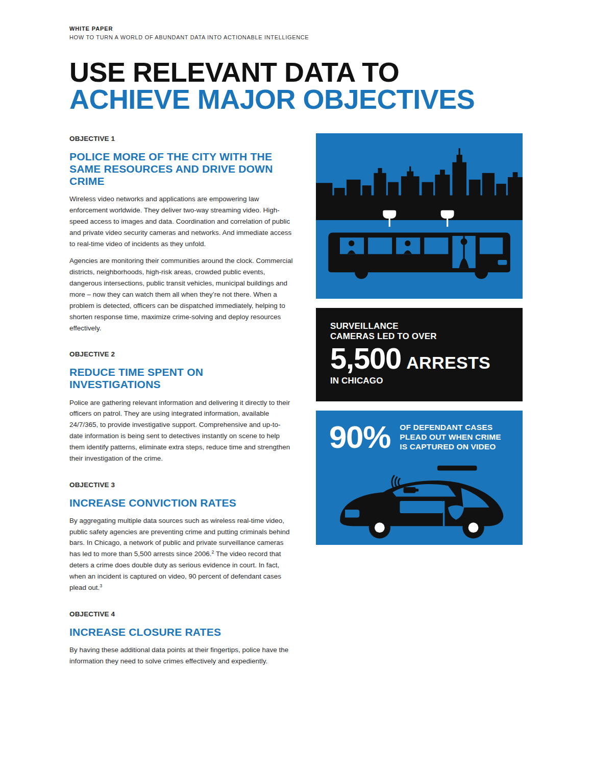White Paper How to turn a world of abundant data into actionable intelligence
Use Relevant Data to Achieve Major Objectives
Objective 1
Police more of the city with the same resources and drive down crime
Wireless video networks and applications are empowering law enforcement worldwide. They deliver two-way streaming video. High-speed access to images and data. Coordination and correlation of public and private video security cameras and networks. And immediate access to real-time video of incidents as they unfold.
Agencies are monitoring their communities around the clock. Commercial districts, neighborhoods, high-risk areas, crowded public events, dangerous intersections, public transit vehicles, municipal buildings and more – now they can watch them all when they’re not there. When a problem is detected, officers can be dispatched immediately, helping to shorten response time, maximize crime-solving and deploy resources effectively.
Objective 2
Reduce time spent on investigations
Police are gathering relevant information and delivering it directly to their officers on patrol. They are using integrated information, available 24/7/365, to provide investigative support. Comprehensive and up-to-date information is being sent to detectives instantly on scene to help them identify patterns, eliminate extra steps, reduce time and strengthen their investigation of the crime.
Objective 3
Increase conviction rates
By aggregating multiple data sources such as wireless real-time video, public safety agencies are preventing crime and putting criminals behind bars. In Chicago, a network of public and private surveillance cameras has led to more than 5,500 arrests since 2006.2 The video record that deters a crime does double duty as serious evidence in court. In fact, when an incident is captured on video, 90 percent of defendant cases plead out.3
Objective 4
Increase closure rates
By having these additional data points at their fingertips, police have the information they need to solve crimes effectively and expediently.
Surveillance
cameras led to over
5,500 Arrests
in Chicago
90% of defendant cases
plead out when crime
is captured on video